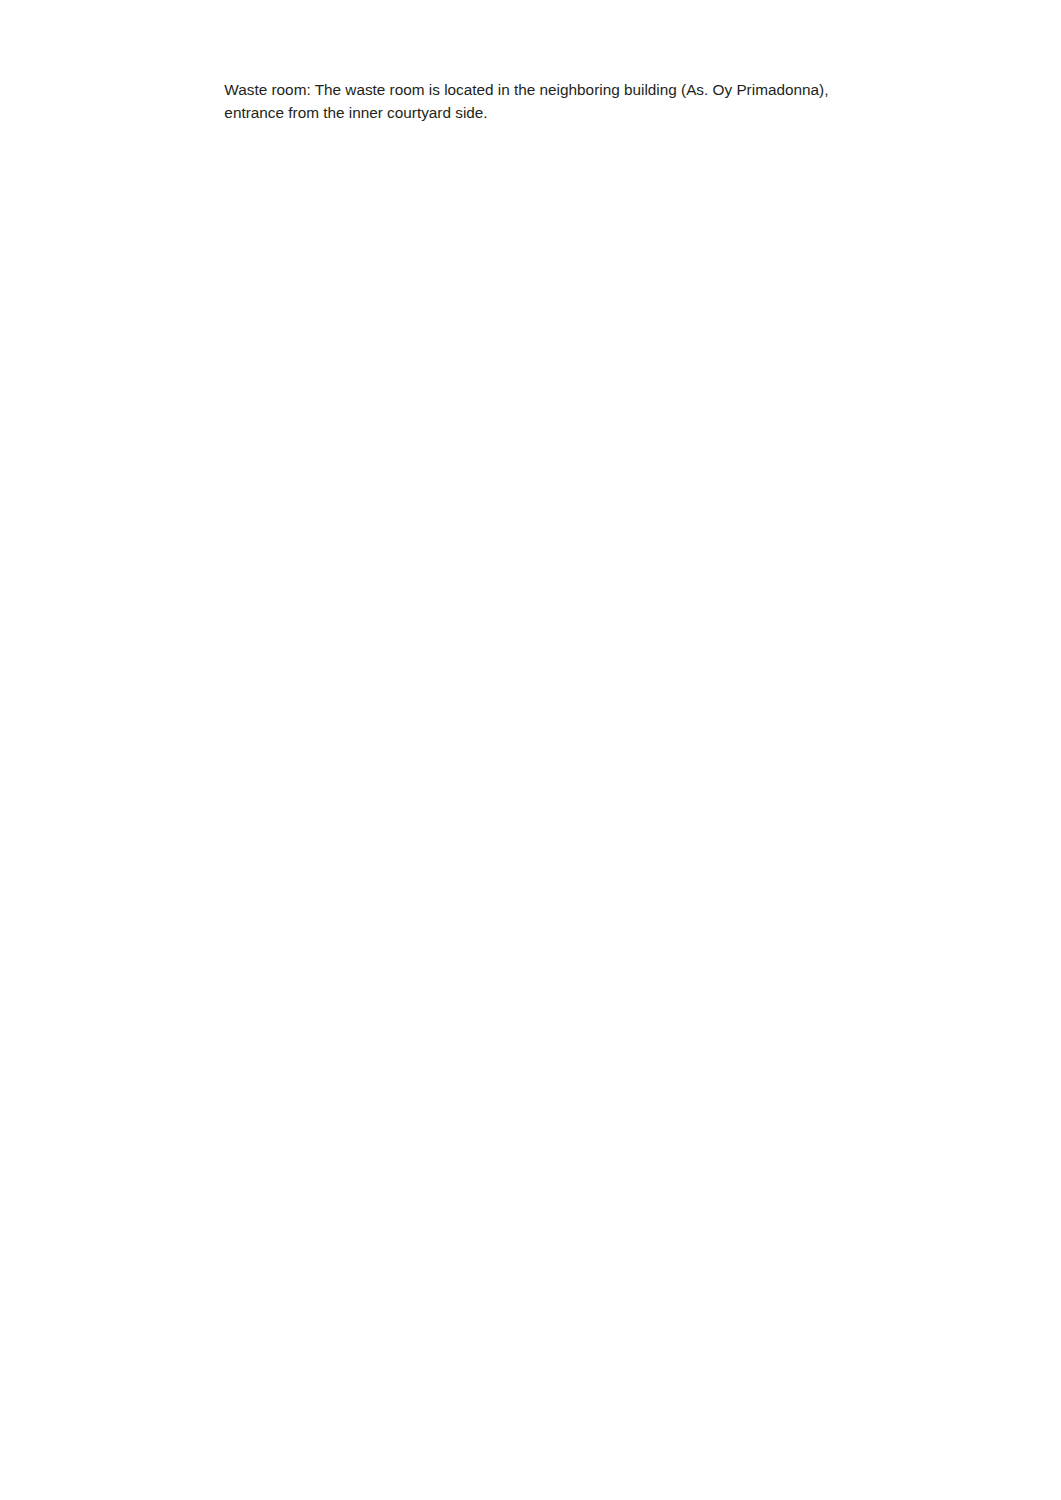Waste room: The waste room is located in the neighboring building (As. Oy Primadonna), entrance from the inner courtyard side.